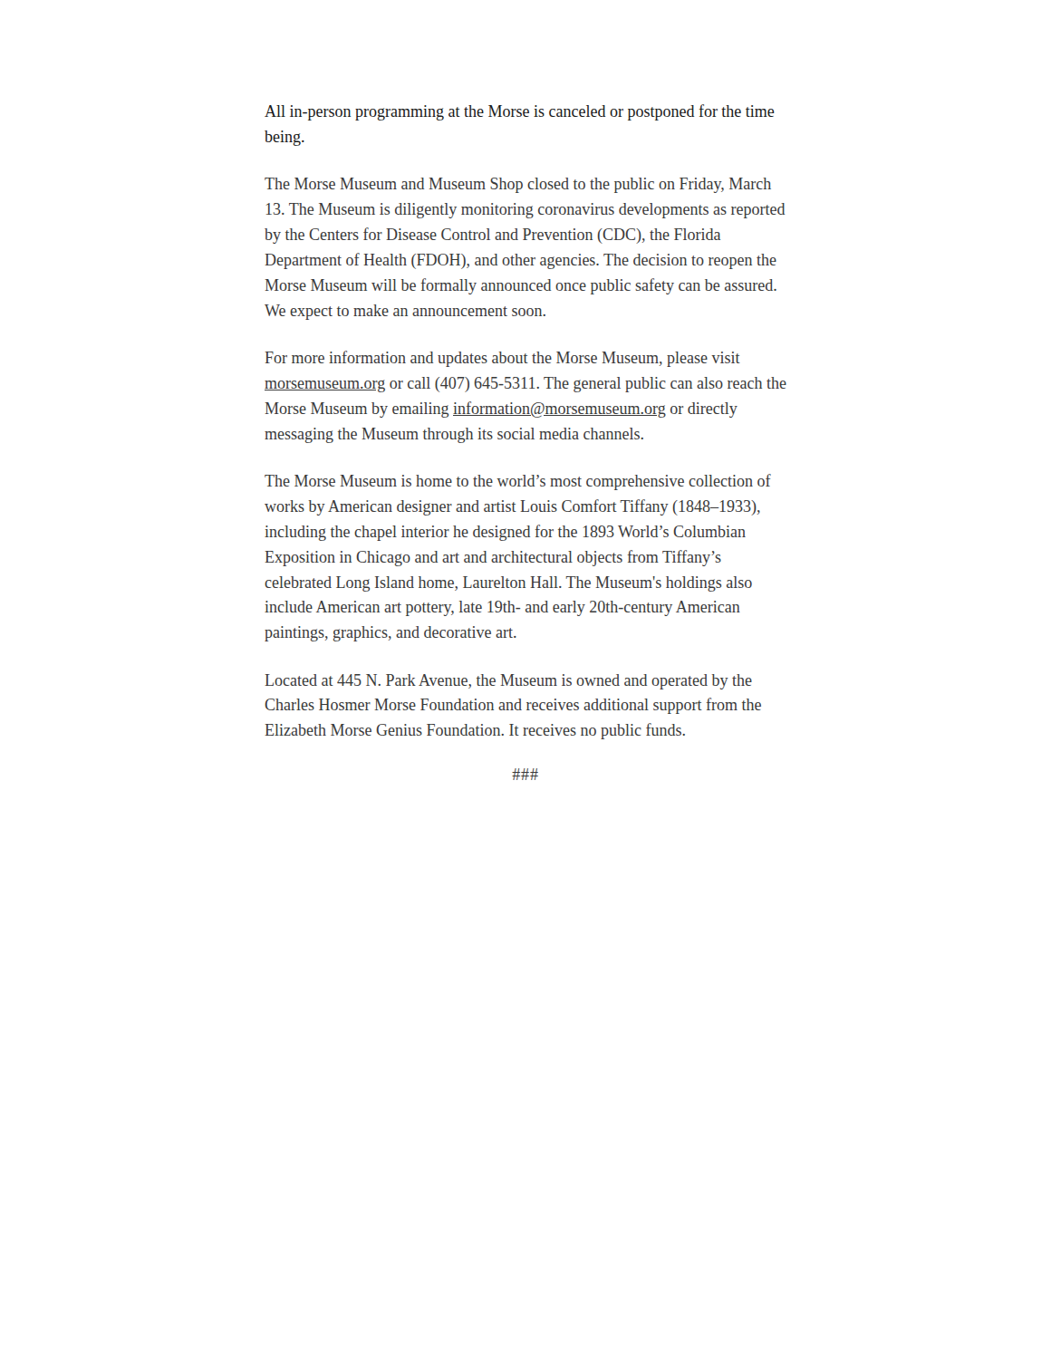All in-person programming at the Morse is canceled or postponed for the time being.
The Morse Museum and Museum Shop closed to the public on Friday, March 13. The Museum is diligently monitoring coronavirus developments as reported by the Centers for Disease Control and Prevention (CDC), the Florida Department of Health (FDOH), and other agencies. The decision to reopen the Morse Museum will be formally announced once public safety can be assured. We expect to make an announcement soon.
For more information and updates about the Morse Museum, please visit morsemuseum.org or call (407) 645-5311. The general public can also reach the Morse Museum by emailing information@morsemuseum.org or directly messaging the Museum through its social media channels.
The Morse Museum is home to the world’s most comprehensive collection of works by American designer and artist Louis Comfort Tiffany (1848–1933), including the chapel interior he designed for the 1893 World’s Columbian Exposition in Chicago and art and architectural objects from Tiffany’s celebrated Long Island home, Laurelton Hall. The Museum's holdings also include American art pottery, late 19th- and early 20th-century American paintings, graphics, and decorative art.
Located at 445 N. Park Avenue, the Museum is owned and operated by the Charles Hosmer Morse Foundation and receives additional support from the Elizabeth Morse Genius Foundation. It receives no public funds.
###